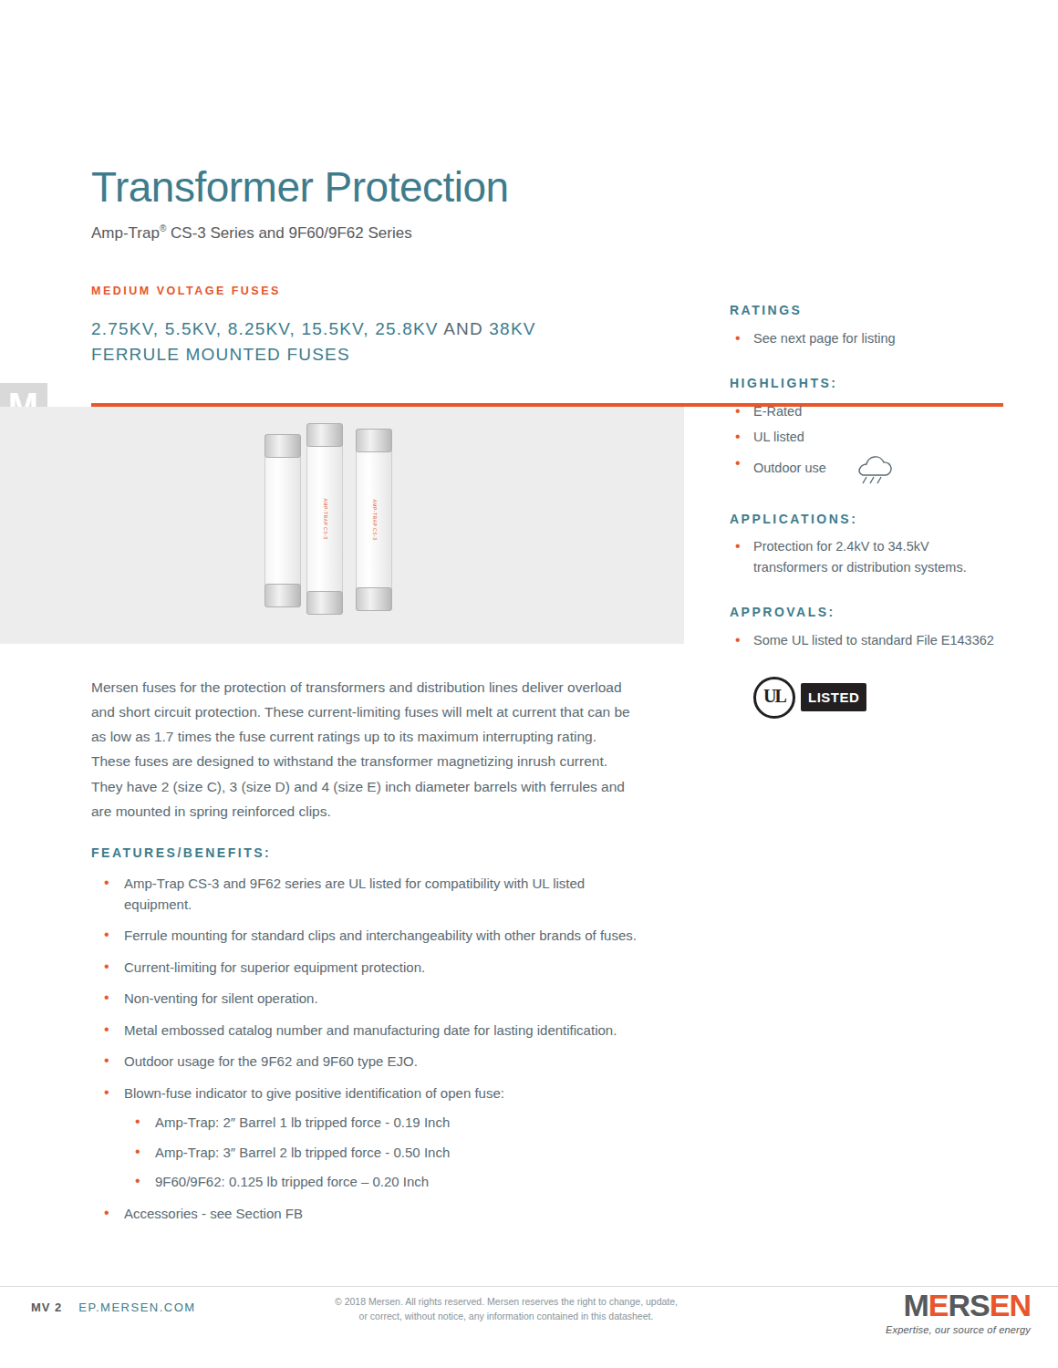M
V
Transformer Protection
Amp-Trap® CS-3 Series and 9F60/9F62 Series
Medium Voltage Fuses
2.75KV, 5.5KV, 8.25KV, 15.5KV, 25.8KV AND 38KV
FERRULE MOUNTED FUSES
AMP-TRAP CS-3
AMP-TRAP CS-3
Ratings
See next page for listing
Highlights:
E-Rated
UL listed
Outdoor use
Applications:
Protection for 2.4kV to 34.5kV transformers or distribution systems.
Approvals:
Some UL listed to standard File E143362
UL
LISTED
Mersen fuses for the protection of transformers and distribution lines deliver overload and short circuit protection. These current-limiting fuses will melt at current that can be as low as 1.7 times the fuse current ratings up to its maximum interrupting rating. These fuses are designed to withstand the transformer magnetizing inrush current. They have 2 (size C), 3 (size D) and 4 (size E) inch diameter barrels with ferrules and are mounted in spring reinforced clips.
Features/Benefits:
Amp-Trap CS-3 and 9F62 series are UL listed for compatibility with UL listed equipment.
Ferrule mounting for standard clips and interchangeability with other brands of fuses.
Current-limiting for superior equipment protection.
Non-venting for silent operation.
Metal embossed catalog number and manufacturing date for lasting identification.
Outdoor usage for the 9F62 and 9F60 type EJO.
Blown-fuse indicator to give positive identification of open fuse:
Amp-Trap: 2″ Barrel 1 lb tripped force - 0.19 Inch
Amp-Trap: 3″ Barrel 2 lb tripped force - 0.50 Inch
9F60/9F62: 0.125 lb tripped force – 0.20 Inch
Accessories - see Section FB
MV 2 EP.MERSEN.COM
© 2018 Mersen. All rights reserved. Mersen reserves the right to change, update,
or correct, without notice, any information contained in this datasheet.
MERS EN
Expertise, our source of energy